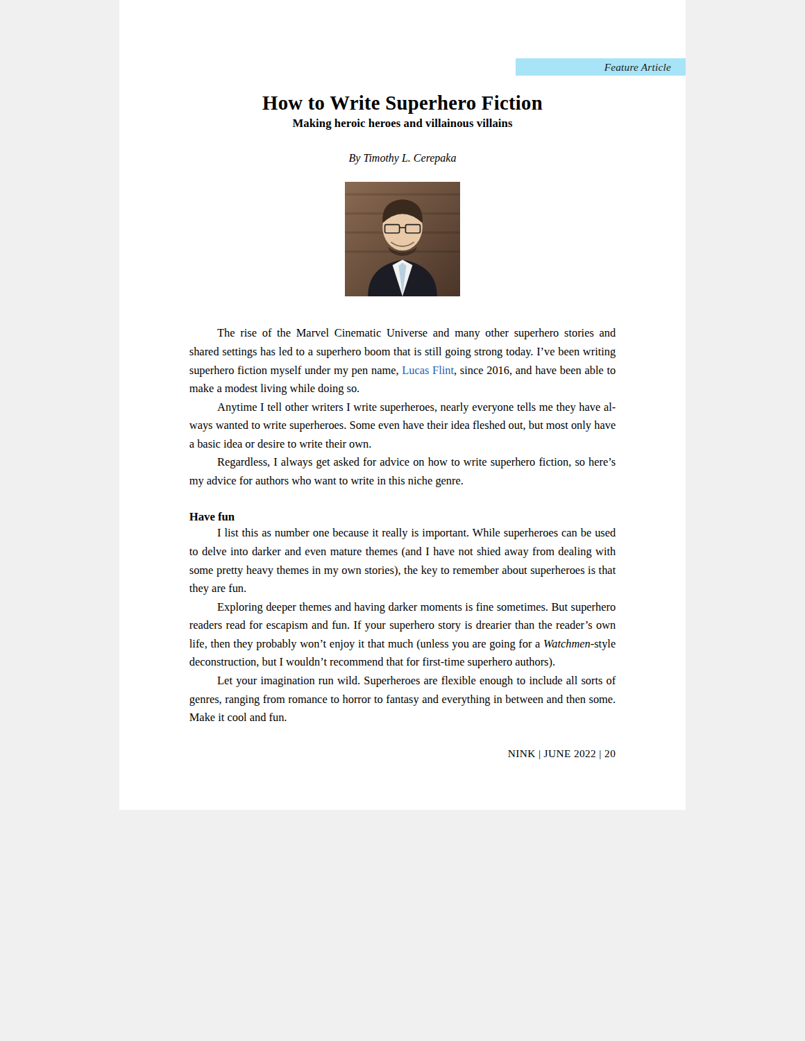Feature Article
How to Write Superhero Fiction
Making heroic heroes and villainous villains
By Timothy L. Cerepaka
The rise of the Marvel Cinematic Universe and many other superhero stories and shared settings has led to a superhero boom that is still going strong today. I’ve been writing superhero fiction myself under my pen name, Lucas Flint, since 2016, and have been able to make a modest living while doing so.
Anytime I tell other writers I write superheroes, nearly everyone tells me they have always wanted to write superheroes. Some even have their idea fleshed out, but most only have a basic idea or desire to write their own.
Regardless, I always get asked for advice on how to write superhero fiction, so here’s my advice for authors who want to write in this niche genre.
Have fun
I list this as number one because it really is important. While superheroes can be used to delve into darker and even mature themes (and I have not shied away from dealing with some pretty heavy themes in my own stories), the key to remember about superheroes is that they are fun.
Exploring deeper themes and having darker moments is fine sometimes. But superhero readers read for escapism and fun. If your superhero story is drearier than the reader’s own life, then they probably won’t enjoy it that much (unless you are going for a Watchmen-style deconstruction, but I wouldn’t recommend that for first-time superhero authors).
Let your imagination run wild. Superheroes are flexible enough to include all sorts of genres, ranging from romance to horror to fantasy and everything in between and then some. Make it cool and fun.
NINK | JUNE 2022 | 20